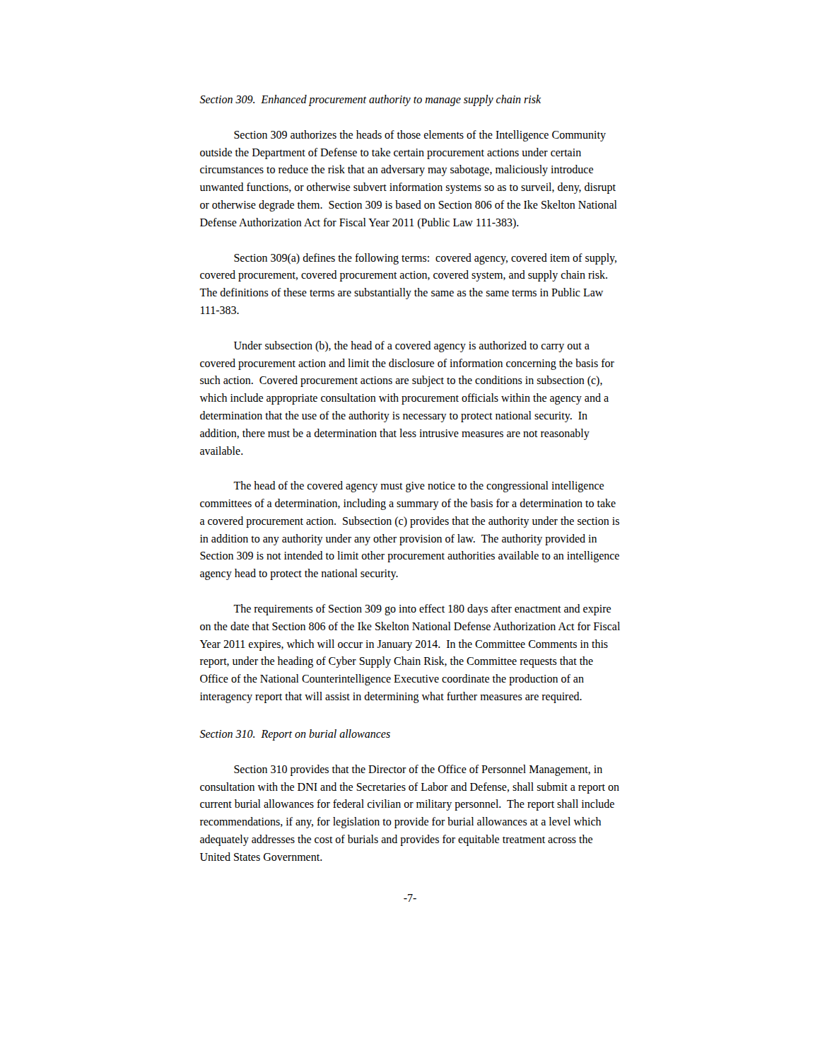Section 309. Enhanced procurement authority to manage supply chain risk
Section 309 authorizes the heads of those elements of the Intelligence Community outside the Department of Defense to take certain procurement actions under certain circumstances to reduce the risk that an adversary may sabotage, maliciously introduce unwanted functions, or otherwise subvert information systems so as to surveil, deny, disrupt or otherwise degrade them. Section 309 is based on Section 806 of the Ike Skelton National Defense Authorization Act for Fiscal Year 2011 (Public Law 111-383).
Section 309(a) defines the following terms: covered agency, covered item of supply, covered procurement, covered procurement action, covered system, and supply chain risk. The definitions of these terms are substantially the same as the same terms in Public Law 111-383.
Under subsection (b), the head of a covered agency is authorized to carry out a covered procurement action and limit the disclosure of information concerning the basis for such action. Covered procurement actions are subject to the conditions in subsection (c), which include appropriate consultation with procurement officials within the agency and a determination that the use of the authority is necessary to protect national security. In addition, there must be a determination that less intrusive measures are not reasonably available.
The head of the covered agency must give notice to the congressional intelligence committees of a determination, including a summary of the basis for a determination to take a covered procurement action. Subsection (c) provides that the authority under the section is in addition to any authority under any other provision of law. The authority provided in Section 309 is not intended to limit other procurement authorities available to an intelligence agency head to protect the national security.
The requirements of Section 309 go into effect 180 days after enactment and expire on the date that Section 806 of the Ike Skelton National Defense Authorization Act for Fiscal Year 2011 expires, which will occur in January 2014. In the Committee Comments in this report, under the heading of Cyber Supply Chain Risk, the Committee requests that the Office of the National Counterintelligence Executive coordinate the production of an interagency report that will assist in determining what further measures are required.
Section 310. Report on burial allowances
Section 310 provides that the Director of the Office of Personnel Management, in consultation with the DNI and the Secretaries of Labor and Defense, shall submit a report on current burial allowances for federal civilian or military personnel. The report shall include recommendations, if any, for legislation to provide for burial allowances at a level which adequately addresses the cost of burials and provides for equitable treatment across the United States Government.
-7-